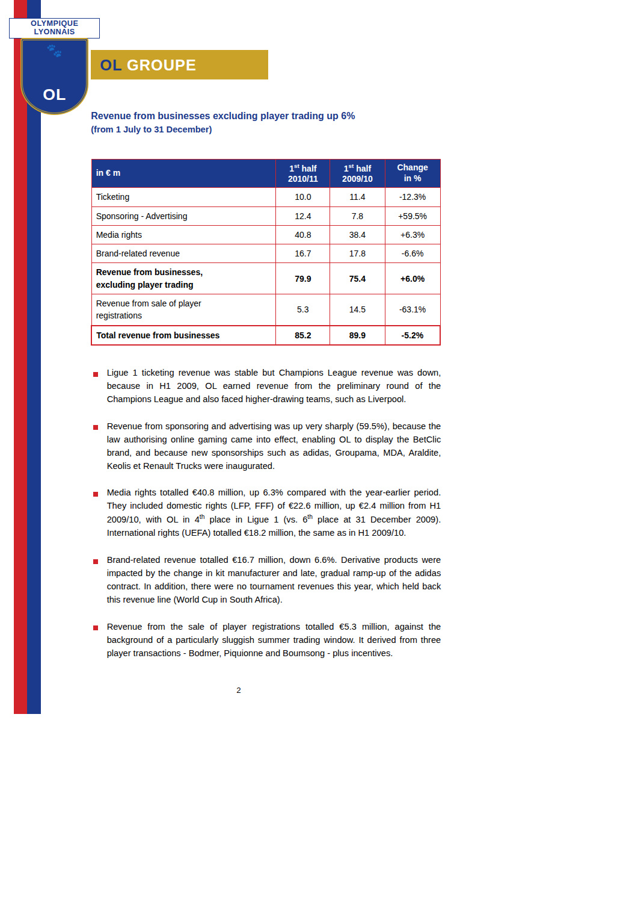OLYMPIQUE LYONNAIS
🐾
OL
OL GROUPE
Revenue from businesses excluding player trading up 6%
(from 1 July to 31 December)
| in € m | 1 st half 2010/11 | 1 st half 2009/10 | Change in % |
| --- | --- | --- | --- |
| Ticketing | 10.0 | 11.4 | -12.3% |
| Sponsoring - Advertising | 12.4 | 7.8 | +59.5% |
| Media rights | 40.8 | 38.4 | +6.3% |
| Brand-related revenue | 16.7 | 17.8 | -6.6% |
| Revenue from businesses, excluding player trading | 79.9 | 75.4 | +6.0% |
| Revenue from sale of player registrations | 5.3 | 14.5 | -63.1% |
| Total revenue from businesses | 85.2 | 89.9 | -5.2% |
Ligue 1 ticketing revenue was stable but Champions League revenue was down, because in H1 2009, OL earned revenue from the preliminary round of the Champions League and also faced higher-drawing teams, such as Liverpool.
Revenue from sponsoring and advertising was up very sharply (59.5%), because the law authorising online gaming came into effect, enabling OL to display the BetClic brand, and because new sponsorships such as adidas, Groupama, MDA, Araldite, Keolis et Renault Trucks were inaugurated.
Media rights totalled €40.8 million, up 6.3% compared with the year-earlier period. They included domestic rights (LFP, FFF) of €22.6 million, up €2.4 million from H1 2009/10, with OL in 4th place in Ligue 1 (vs. 6th place at 31 December 2009). International rights (UEFA) totalled €18.2 million, the same as in H1 2009/10.
Brand-related revenue totalled €16.7 million, down 6.6%. Derivative products were impacted by the change in kit manufacturer and late, gradual ramp-up of the adidas contract. In addition, there were no tournament revenues this year, which held back this revenue line (World Cup in South Africa).
Revenue from the sale of player registrations totalled €5.3 million, against the background of a particularly sluggish summer trading window. It derived from three player transactions - Bodmer, Piquionne and Boumsong - plus incentives.
2